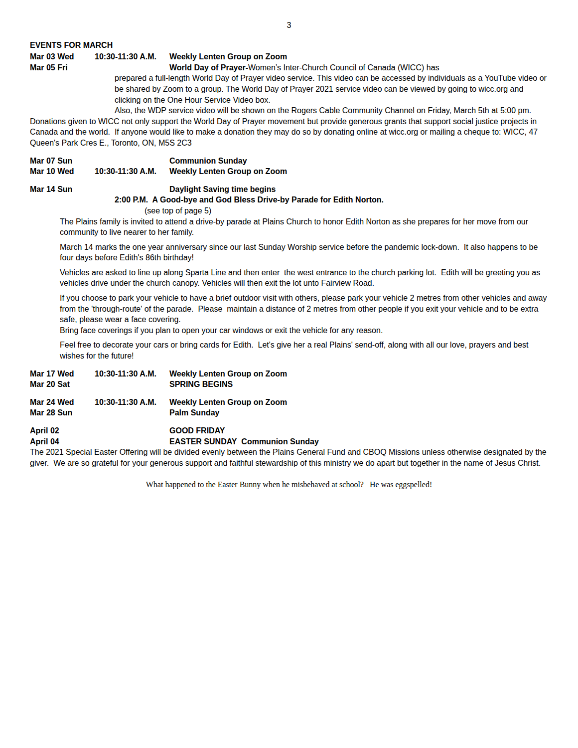3
EVENTS FOR MARCH
Mar 03 Wed 10:30-11:30 A.M. Weekly Lenten Group on Zoom
Mar 05 Fri World Day of Prayer-Women’s Inter-Church Council of Canada (WICC) has
prepared a full-length World Day of Prayer video service. This video can be accessed by individuals as a YouTube video or be shared by Zoom to a group. The World Day of Prayer 2021 service video can be viewed by going to wicc.org and clicking on the One Hour Service Video box.
Also, the WDP service video will be shown on the Rogers Cable Community Channel on Friday, March 5th at 5:00 pm.
Donations given to WICC not only support the World Day of Prayer movement but provide generous grants that support social justice projects in Canada and the world. If anyone would like to make a donation they may do so by donating online at wicc.org or mailing a cheque to: WICC, 47 Queen's Park Cres E., Toronto, ON, M5S 2C3
Mar 07 Sun Communion Sunday
Mar 10 Wed 10:30-11:30 A.M. Weekly Lenten Group on Zoom
Mar 14 Sun Daylight Saving time begins
2:00 P.M. A Good-bye and God Bless Drive-by Parade for Edith Norton.
(see top of page 5)
The Plains family is invited to attend a drive-by parade at Plains Church to honor Edith Norton as she prepares for her move from our community to live nearer to her family.
March 14 marks the one year anniversary since our last Sunday Worship service before the pandemic lock-down. It also happens to be four days before Edith's 86th birthday!
Vehicles are asked to line up along Sparta Line and then enter the west entrance to the church parking lot. Edith will be greeting you as vehicles drive under the church canopy. Vehicles will then exit the lot unto Fairview Road.
If you choose to park your vehicle to have a brief outdoor visit with others, please park your vehicle 2 metres from other vehicles and away from the 'through-route' of the parade. Please maintain a distance of 2 metres from other people if you exit your vehicle and to be extra safe, please wear a face covering.
Bring face coverings if you plan to open your car windows or exit the vehicle for any reason.
Feel free to decorate your cars or bring cards for Edith. Let's give her a real Plains' send-off, along with all our love, prayers and best wishes for the future!
Mar 17 Wed 10:30-11:30 A.M. Weekly Lenten Group on Zoom
Mar 20 Sat SPRING BEGINS
Mar 24 Wed 10:30-11:30 A.M. Weekly Lenten Group on Zoom
Mar 28 Sun Palm Sunday
April 02 GOOD FRIDAY
April 04 EASTER SUNDAY Communion Sunday
The 2021 Special Easter Offering will be divided evenly between the Plains General Fund and CBOQ Missions unless otherwise designated by the giver. We are so grateful for your generous support and faithful stewardship of this ministry we do apart but together in the name of Jesus Christ.
What happened to the Easter Bunny when he misbehaved at school? He was eggspelled!